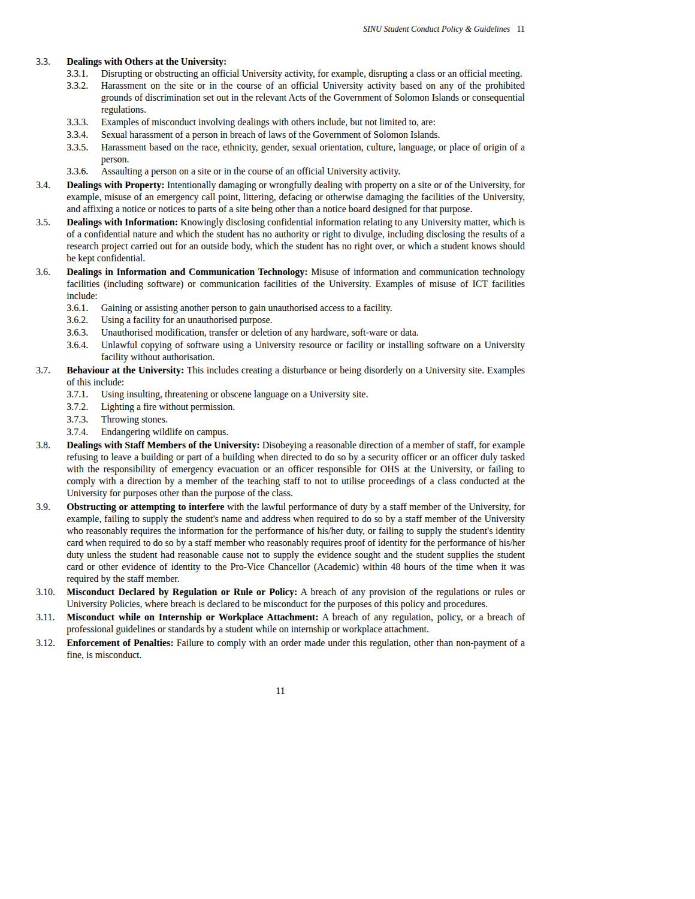SINU Student Conduct Policy & Guidelines 11
3.3. Dealings with Others at the University:
3.3.1. Disrupting or obstructing an official University activity, for example, disrupting a class or an official meeting.
3.3.2. Harassment on the site or in the course of an official University activity based on any of the prohibited grounds of discrimination set out in the relevant Acts of the Government of Solomon Islands or consequential regulations.
3.3.3. Examples of misconduct involving dealings with others include, but not limited to, are:
3.3.4. Sexual harassment of a person in breach of laws of the Government of Solomon Islands.
3.3.5. Harassment based on the race, ethnicity, gender, sexual orientation, culture, language, or place of origin of a person.
3.3.6. Assaulting a person on a site or in the course of an official University activity.
3.4. Dealings with Property: Intentionally damaging or wrongfully dealing with property on a site or of the University, for example, misuse of an emergency call point, littering, defacing or otherwise damaging the facilities of the University, and affixing a notice or notices to parts of a site being other than a notice board designed for that purpose.
3.5. Dealings with Information: Knowingly disclosing confidential information relating to any University matter, which is of a confidential nature and which the student has no authority or right to divulge, including disclosing the results of a research project carried out for an outside body, which the student has no right over, or which a student knows should be kept confidential.
3.6. Dealings in Information and Communication Technology: Misuse of information and communication technology facilities (including software) or communication facilities of the University. Examples of misuse of ICT facilities include:
3.6.1. Gaining or assisting another person to gain unauthorised access to a facility.
3.6.2. Using a facility for an unauthorised purpose.
3.6.3. Unauthorised modification, transfer or deletion of any hardware, soft-ware or data.
3.6.4. Unlawful copying of software using a University resource or facility or installing software on a University facility without authorisation.
3.7. Behaviour at the University: This includes creating a disturbance or being disorderly on a University site. Examples of this include:
3.7.1. Using insulting, threatening or obscene language on a University site.
3.7.2. Lighting a fire without permission.
3.7.3. Throwing stones.
3.7.4. Endangering wildlife on campus.
3.8. Dealings with Staff Members of the University: Disobeying a reasonable direction of a member of staff, for example refusing to leave a building or part of a building when directed to do so by a security officer or an officer duly tasked with the responsibility of emergency evacuation or an officer responsible for OHS at the University, or failing to comply with a direction by a member of the teaching staff to not to utilise proceedings of a class conducted at the University for purposes other than the purpose of the class.
3.9. Obstructing or attempting to interfere with the lawful performance of duty by a staff member of the University, for example, failing to supply the student's name and address when required to do so by a staff member of the University who reasonably requires the information for the performance of his/her duty, or failing to supply the student's identity card when required to do so by a staff member who reasonably requires proof of identity for the performance of his/her duty unless the student had reasonable cause not to supply the evidence sought and the student supplies the student card or other evidence of identity to the Pro-Vice Chancellor (Academic) within 48 hours of the time when it was required by the staff member.
3.10. Misconduct Declared by Regulation or Rule or Policy: A breach of any provision of the regulations or rules or University Policies, where breach is declared to be misconduct for the purposes of this policy and procedures.
3.11. Misconduct while on Internship or Workplace Attachment: A breach of any regulation, policy, or a breach of professional guidelines or standards by a student while on internship or workplace attachment.
3.12. Enforcement of Penalties: Failure to comply with an order made under this regulation, other than non-payment of a fine, is misconduct.
11